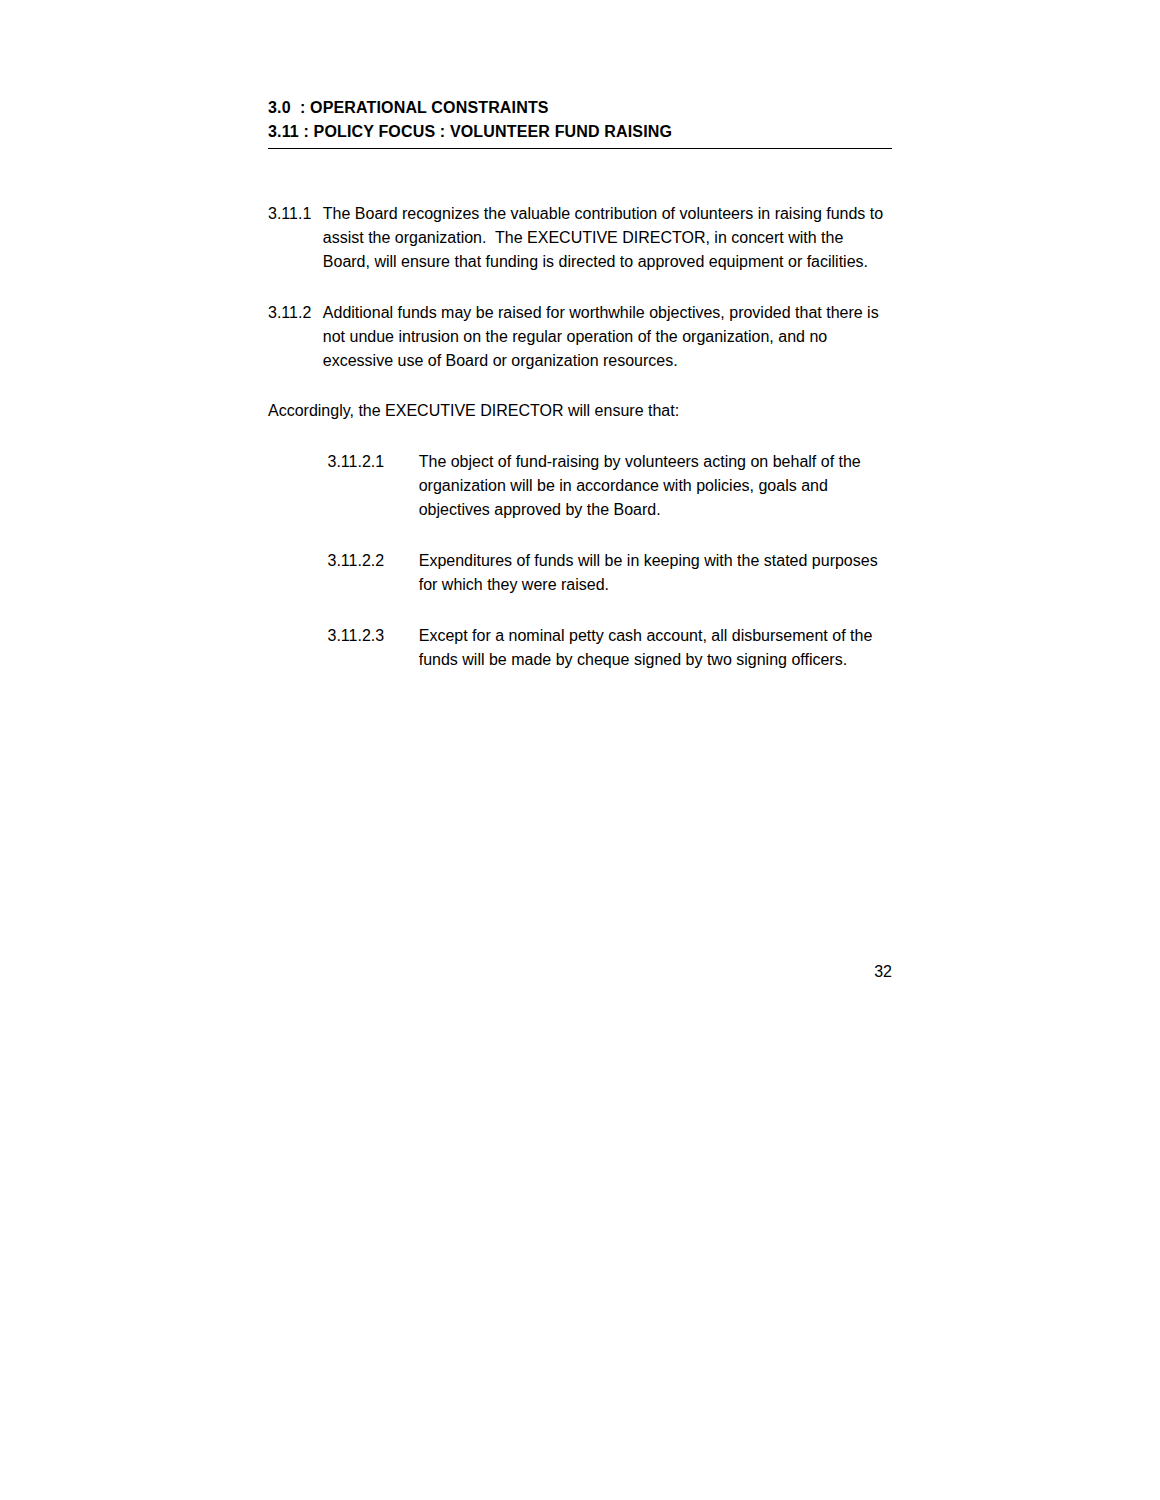3.0 : OPERATIONAL CONSTRAINTS
3.11 : POLICY FOCUS : VOLUNTEER FUND RAISING
3.11.1
The Board recognizes the valuable contribution of volunteers in raising funds to assist the organization. The EXECUTIVE DIRECTOR, in concert with the Board, will ensure that funding is directed to approved equipment or facilities.
3.11.2
Additional funds may be raised for worthwhile objectives, provided that there is not undue intrusion on the regular operation of the organization, and no excessive use of Board or organization resources.
Accordingly, the EXECUTIVE DIRECTOR will ensure that:
3.11.2.1
The object of fund-raising by volunteers acting on behalf of the organization will be in accordance with policies, goals and objectives approved by the Board.
3.11.2.2
Expenditures of funds will be in keeping with the stated purposes for which they were raised.
3.11.2.3
Except for a nominal petty cash account, all disbursement of the funds will be made by cheque signed by two signing officers.
32